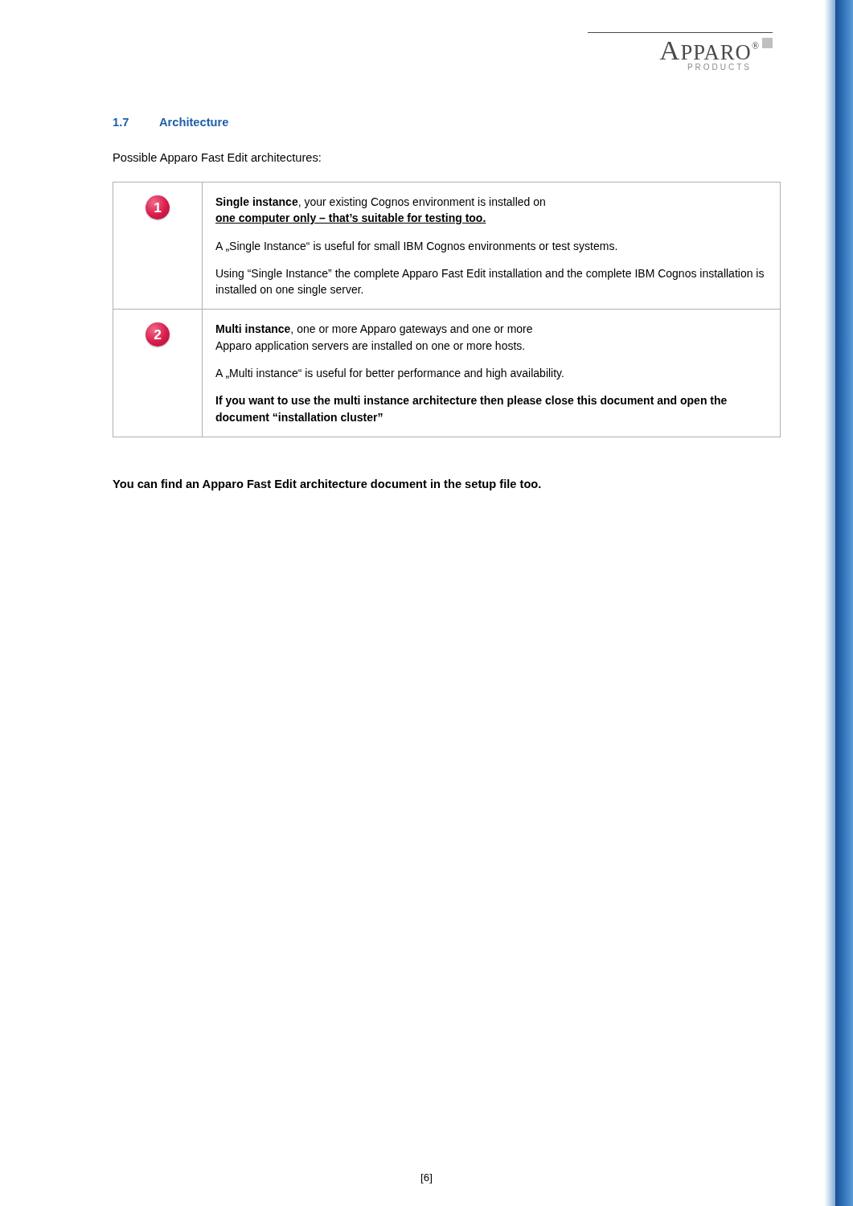APPARO® PRODUCTS
1.7 Architecture
Possible Apparo Fast Edit architectures:
| 1 | Single instance , your existing Cognos environment is installed on one computer only – that’s suitable for testing too. A „Single Instance“ is useful for small IBM Cognos environments or test systems. Using “Single Instance” the complete Apparo Fast Edit installation and the complete IBM Cognos installation is installed on one single server. |
| 2 | Multi instance , one or more Apparo gateways and one or more Apparo application servers are installed on one or more hosts. A „Multi instance“ is useful for better performance and high availability. If you want to use the multi instance architecture then please close this document and open the document “installation cluster” |
You can find an Apparo Fast Edit architecture document in the setup file too.
[6]